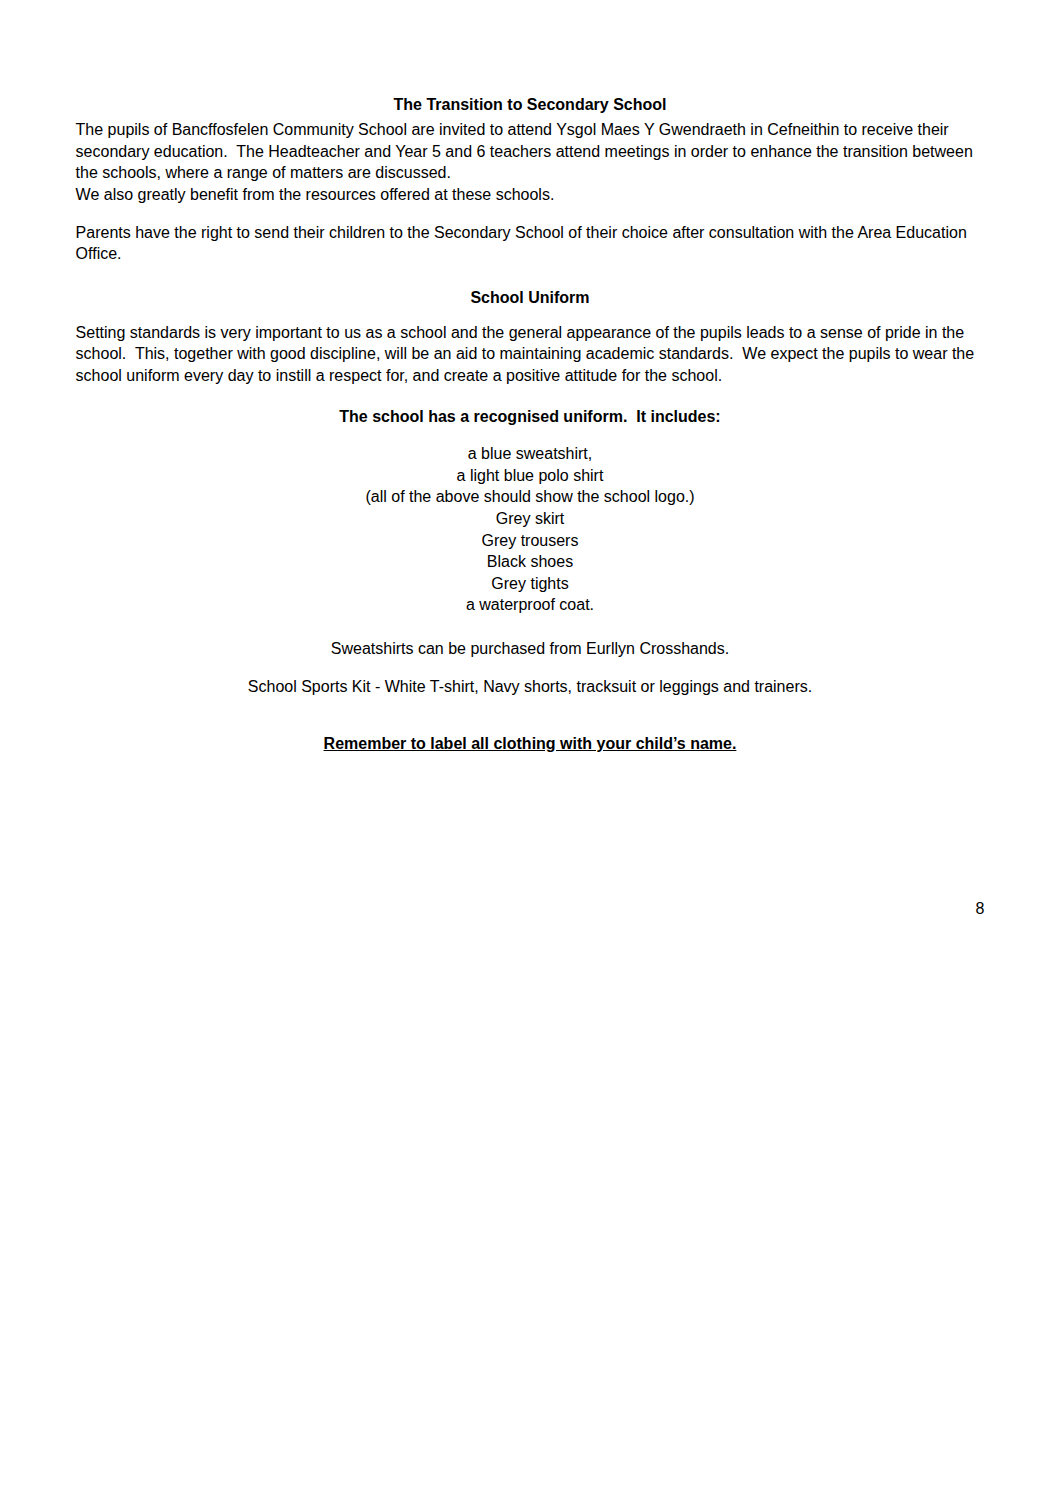The Transition to Secondary School
The pupils of Bancffosfelen Community School are invited to attend Ysgol Maes Y Gwendraeth in Cefneithin to receive their secondary education. The Headteacher and Year 5 and 6 teachers attend meetings in order to enhance the transition between the schools, where a range of matters are discussed.
We also greatly benefit from the resources offered at these schools.
Parents have the right to send their children to the Secondary School of their choice after consultation with the Area Education Office.
School Uniform
Setting standards is very important to us as a school and the general appearance of the pupils leads to a sense of pride in the school. This, together with good discipline, will be an aid to maintaining academic standards. We expect the pupils to wear the school uniform every day to instill a respect for, and create a positive attitude for the school.
The school has a recognised uniform. It includes:
a blue sweatshirt,
a light blue polo shirt
(all of the above should show the school logo.)
Grey skirt
Grey trousers
Black shoes
Grey tights
a waterproof coat.
Sweatshirts can be purchased from Eurllyn Crosshands.
School Sports Kit - White T-shirt, Navy shorts, tracksuit or leggings and trainers.
Remember to label all clothing with your child’s name.
8